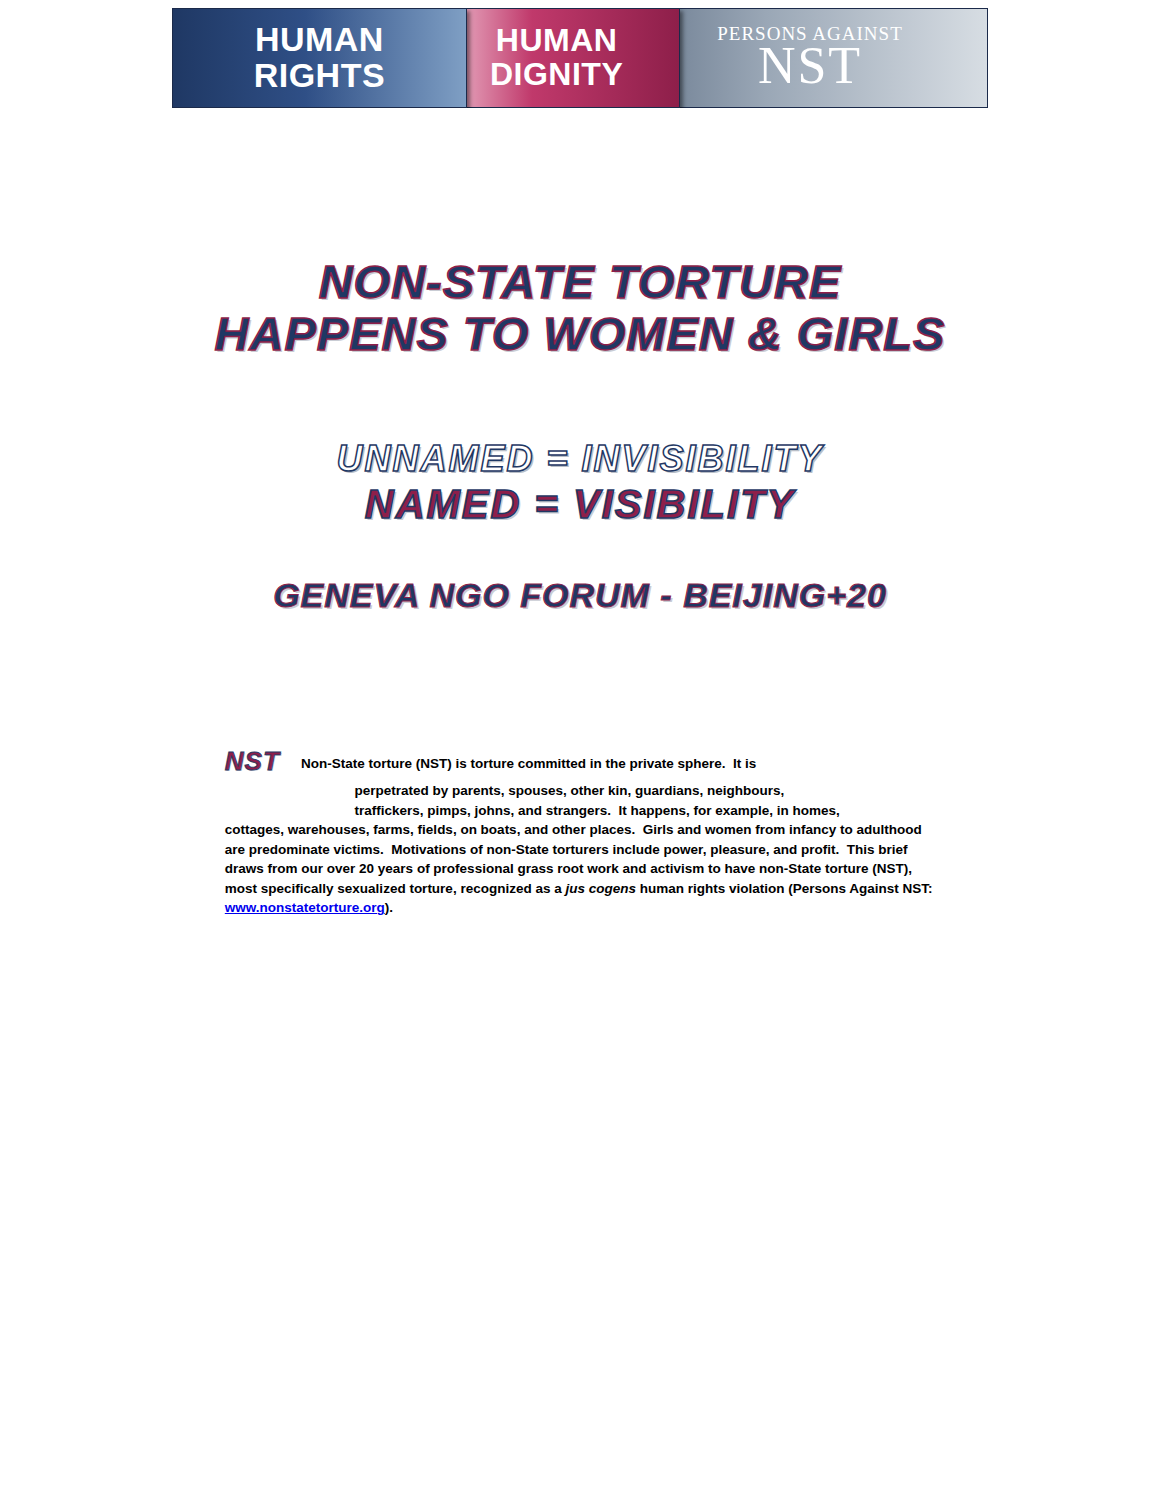Human
Rights
Human
Dignity
Persons Against NST
Non-State Torture
Happens to Women & Girls
Unnamed = Invisibility
Named = Visibility
Geneva NGO Forum - Beijing+20
NSTNon-State torture (NST) is torture committed in the private sphere. It is perpetrated by parents, spouses, other kin, guardians, neighbours, traffickers, pimps, johns, and strangers. It happens, for example, in homes, cottages, warehouses, farms, fields, on boats, and other places. Girls and women from infancy to adulthood are predominate victims. Motivations of non-State torturers include power, pleasure, and profit. This brief draws from our over 20 years of professional grass root work and activism to have non-State torture (NST), most specifically sexualized torture, recognized as a jus cogens human rights violation (Persons Against NST: www.nonstatetorture.org).